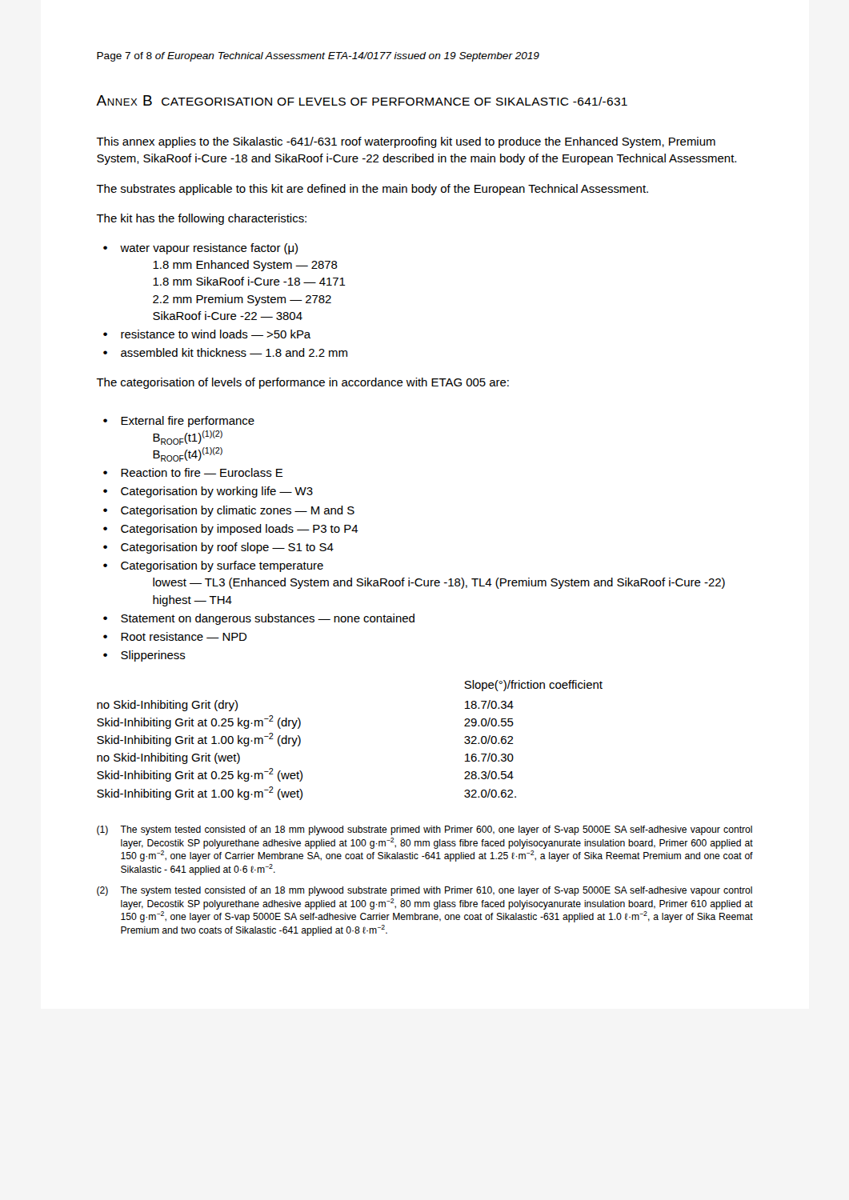Page 7 of 8 of European Technical Assessment ETA-14/0177 issued on 19 September 2019
Annex B CATEGORISATION OF LEVELS OF PERFORMANCE OF SIKALASTIC -641/-631
This annex applies to the Sikalastic -641/-631 roof waterproofing kit used to produce the Enhanced System, Premium System, SikaRoof i-Cure -18 and SikaRoof i-Cure -22 described in the main body of the European Technical Assessment.
The substrates applicable to this kit are defined in the main body of the European Technical Assessment.
The kit has the following characteristics:
water vapour resistance factor (μ)
1.8 mm Enhanced System — 2878
1.8 mm SikaRoof i-Cure -18 — 4171
2.2 mm Premium System — 2782
SikaRoof i-Cure -22 — 3804
resistance to wind loads — >50 kPa
assembled kit thickness — 1.8 and 2.2 mm
The categorisation of levels of performance in accordance with ETAG 005 are:
External fire performance
BROOF(t1)(1)(2)
BROOF(t4)(1)(2)
Reaction to fire — Euroclass E
Categorisation by working life — W3
Categorisation by climatic zones — M and S
Categorisation by imposed loads — P3 to P4
Categorisation by roof slope — S1 to S4
Categorisation by surface temperature
lowest — TL3 (Enhanced System and SikaRoof i-Cure -18), TL4 (Premium System and SikaRoof i-Cure -22)
highest — TH4
Statement on dangerous substances — none contained
Root resistance — NPD
Slipperiness
| | Slope(°)/friction coefficient |
| no Skid-Inhibiting Grit (dry) | 18.7/0.34 |
| Skid-Inhibiting Grit at 0.25 kg·m −2 (dry) | 29.0/0.55 |
| Skid-Inhibiting Grit at 1.00 kg·m −2 (dry) | 32.0/0.62 |
| no Skid-Inhibiting Grit (wet) | 16.7/0.30 |
| Skid-Inhibiting Grit at 0.25 kg·m −2 (wet) | 28.3/0.54 |
| Skid-Inhibiting Grit at 1.00 kg·m −2 (wet) | 32.0/0.62. |
(1)
The system tested consisted of an 18 mm plywood substrate primed with Primer 600, one layer of S-vap 5000E SA self-adhesive vapour control layer, Decostik SP polyurethane adhesive applied at 100 g·m−2, 80 mm glass fibre faced polyisocyanurate insulation board, Primer 600 applied at 150 g·m−2, one layer of Carrier Membrane SA, one coat of Sikalastic -641 applied at 1.25 ℓ·m−2, a layer of Sika Reemat Premium and one coat of Sikalastic - 641 applied at 0·6 ℓ·m−2.
(2)
The system tested consisted of an 18 mm plywood substrate primed with Primer 610, one layer of S-vap 5000E SA self-adhesive vapour control layer, Decostik SP polyurethane adhesive applied at 100 g·m−2, 80 mm glass fibre faced polyisocyanurate insulation board, Primer 610 applied at 150 g·m−2, one layer of S-vap 5000E SA self-adhesive Carrier Membrane, one coat of Sikalastic -631 applied at 1.0 ℓ·m−2, a layer of Sika Reemat Premium and two coats of Sikalastic -641 applied at 0·8 ℓ·m−2.